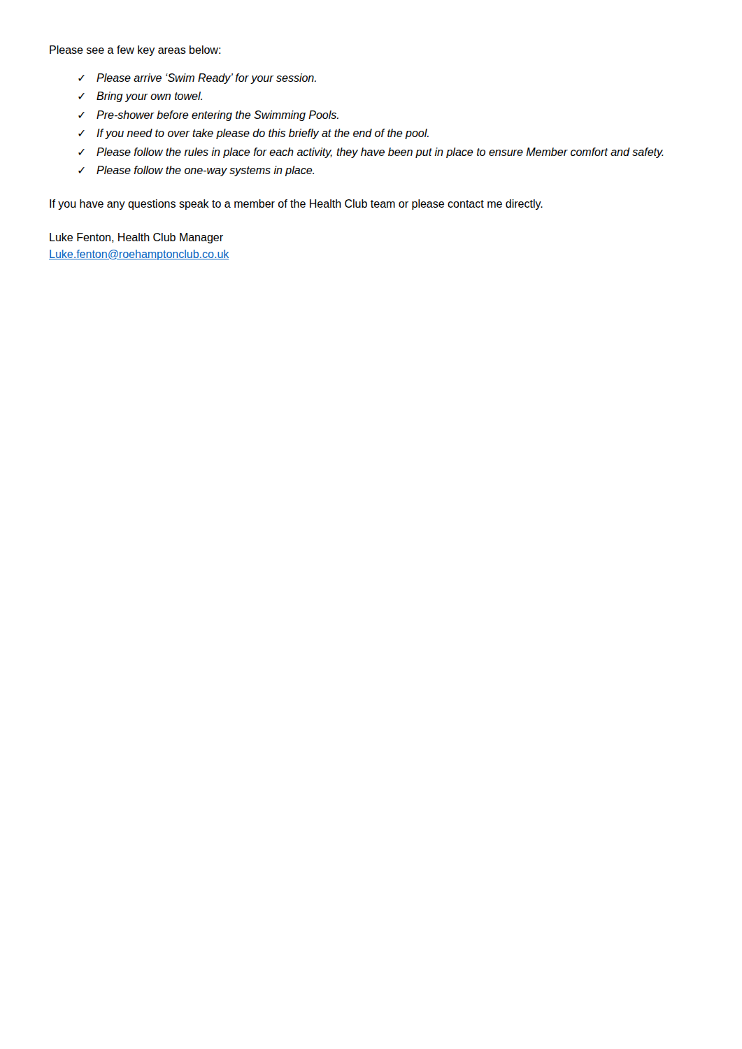Please see a few key areas below:
Please arrive ‘Swim Ready’ for your session.
Bring your own towel.
Pre-shower before entering the Swimming Pools.
If you need to over take please do this briefly at the end of the pool.
Please follow the rules in place for each activity, they have been put in place to ensure Member comfort and safety.
Please follow the one-way systems in place.
If you have any questions speak to a member of the Health Club team or please contact me directly.
Luke Fenton, Health Club Manager
Luke.fenton@roehamptonclub.co.uk